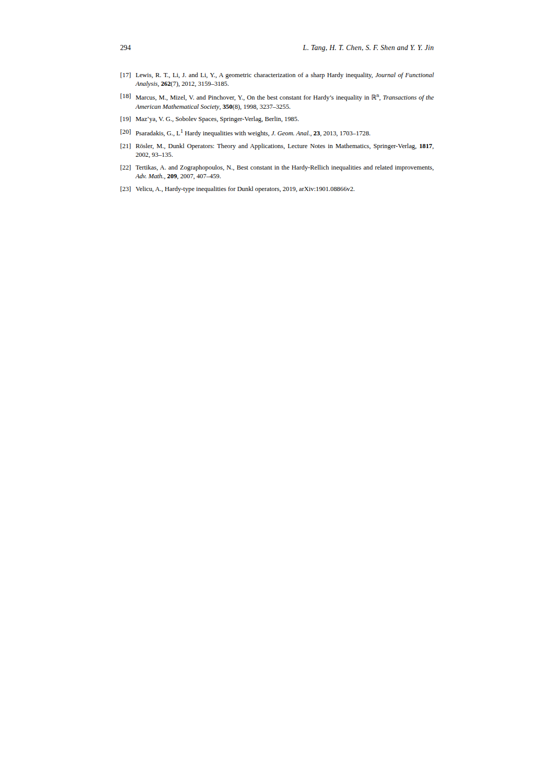294 L. Tang, H. T. Chen, S. F. Shen and Y. Y. Jin
[17] Lewis, R. T., Li, J. and Li, Y., A geometric characterization of a sharp Hardy inequality, Journal of Functional Analysis, 262(7), 2012, 3159–3185.
[18] Marcus, M., Mizel, V. and Pinchover, Y., On the best constant for Hardy’s inequality in ℝn, Transactions of the American Mathematical Society, 350(8), 1998, 3237–3255.
[19] Maz’ya, V. G., Sobolev Spaces, Springer-Verlag, Berlin, 1985.
[20] Psaradakis, G., L1 Hardy inequalities with weights, J. Geom. Anal., 23, 2013, 1703–1728.
[21] Rösler, M., Dunkl Operators: Theory and Applications, Lecture Notes in Mathematics, Springer-Verlag, 1817, 2002, 93–135.
[22] Tertikas, A. and Zographopoulos, N., Best constant in the Hardy-Rellich inequalities and related improvements, Adv. Math., 209, 2007, 407–459.
[23] Velicu, A., Hardy-type inequalities for Dunkl operators, 2019, arXiv:1901.08866v2.